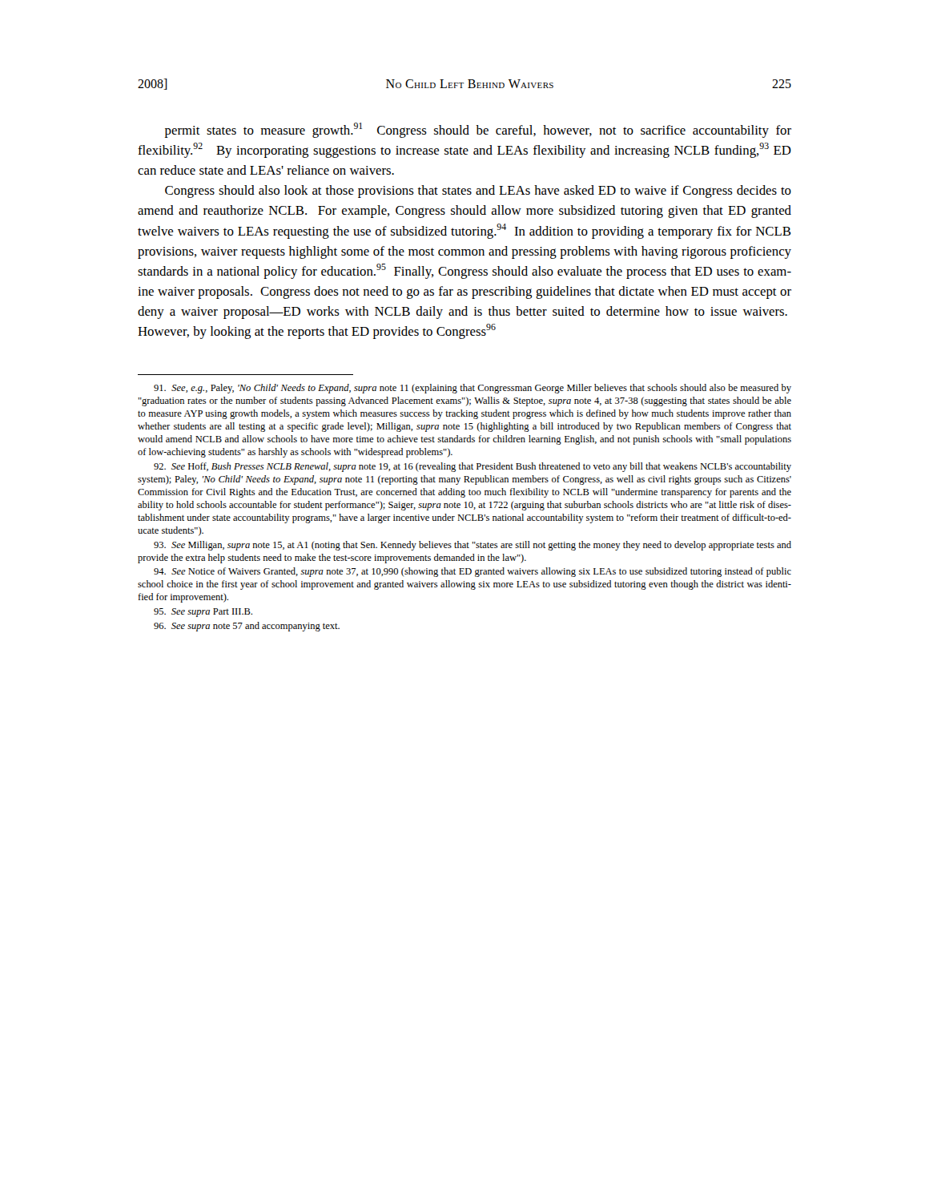2008] No Child Left Behind Waivers 225
permit states to measure growth.91 Congress should be careful, however, not to sacrifice accountability for flexibility.92 By incorporating suggestions to increase state and LEAs flexibility and increasing NCLB funding,93 ED can reduce state and LEAs' reliance on waivers.
Congress should also look at those provisions that states and LEAs have asked ED to waive if Congress decides to amend and reauthorize NCLB. For example, Congress should allow more subsidized tutoring given that ED granted twelve waivers to LEAs requesting the use of subsidized tutoring.94 In addition to providing a temporary fix for NCLB provisions, waiver requests highlight some of the most common and pressing problems with having rigorous proficiency standards in a national policy for education.95 Finally, Congress should also evaluate the process that ED uses to examine waiver proposals. Congress does not need to go as far as prescribing guidelines that dictate when ED must accept or deny a waiver proposal—ED works with NCLB daily and is thus better suited to determine how to issue waivers. However, by looking at the reports that ED provides to Congress96
91. See, e.g., Paley, 'No Child' Needs to Expand, supra note 11 (explaining that Congressman George Miller believes that schools should also be measured by "graduation rates or the number of students passing Advanced Placement exams"); Wallis & Steptoe, supra note 4, at 37-38 (suggesting that states should be able to measure AYP using growth models, a system which measures success by tracking student progress which is defined by how much students improve rather than whether students are all testing at a specific grade level); Milligan, supra note 15 (highlighting a bill introduced by two Republican members of Congress that would amend NCLB and allow schools to have more time to achieve test standards for children learning English, and not punish schools with "small populations of low-achieving students" as harshly as schools with "widespread problems").
92. See Hoff, Bush Presses NCLB Renewal, supra note 19, at 16 (revealing that President Bush threatened to veto any bill that weakens NCLB's accountability system); Paley, 'No Child' Needs to Expand, supra note 11 (reporting that many Republican members of Congress, as well as civil rights groups such as Citizens' Commission for Civil Rights and the Education Trust, are concerned that adding too much flexibility to NCLB will "undermine transparency for parents and the ability to hold schools accountable for student performance"); Saiger, supra note 10, at 1722 (arguing that suburban schools districts who are "at little risk of disestablishment under state accountability programs," have a larger incentive under NCLB's national accountability system to "reform their treatment of difficult-to-educate students").
93. See Milligan, supra note 15, at A1 (noting that Sen. Kennedy believes that "states are still not getting the money they need to develop appropriate tests and provide the extra help students need to make the test-score improvements demanded in the law").
94. See Notice of Waivers Granted, supra note 37, at 10,990 (showing that ED granted waivers allowing six LEAs to use subsidized tutoring instead of public school choice in the first year of school improvement and granted waivers allowing six more LEAs to use subsidized tutoring even though the district was identified for improvement).
95. See supra Part III.B.
96. See supra note 57 and accompanying text.